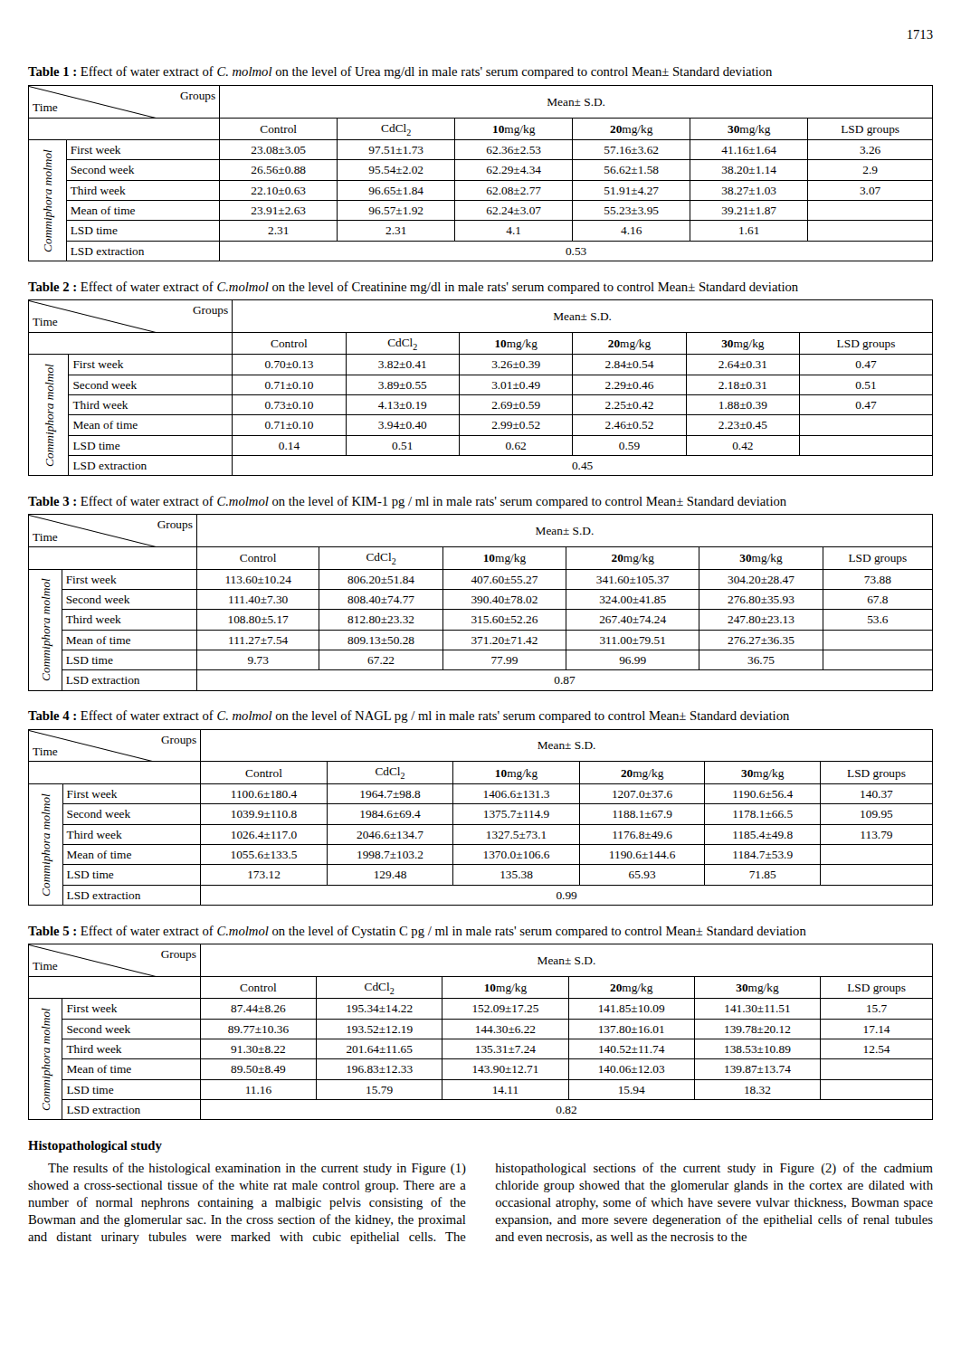1713
Table 1 : Effect of water extract of C. molmol on the level of Urea mg/dl in male rats' serum compared to control Mean± Standard deviation
| Groups Time | Mean± S.D. |
| | Control | CdCl 2 | 10 mg/kg | 20 mg/kg | 30 mg/kg | LSD groups |
| Commiphora molmol | First week | 23.08±3.05 | 97.51±1.73 | 62.36±2.53 | 57.16±3.62 | 41.16±1.64 | 3.26 |
| Second week | 26.56±0.88 | 95.54±2.02 | 62.29±4.34 | 56.62±1.58 | 38.20±1.14 | 2.9 |
| Third week | 22.10±0.63 | 96.65±1.84 | 62.08±2.77 | 51.91±4.27 | 38.27±1.03 | 3.07 |
| Mean of time | 23.91±2.63 | 96.57±1.92 | 62.24±3.07 | 55.23±3.95 | 39.21±1.87 | |
| LSD time | 2.31 | 2.31 | 4.1 | 4.16 | 1.61 | |
| LSD extraction | 0.53 |
Table 2 : Effect of water extract of C.molmol on the level of Creatinine mg/dl in male rats' serum compared to control Mean± Standard deviation
| Groups Time | Mean± S.D. |
| | Control | CdCl 2 | 10 mg/kg | 20 mg/kg | 30 mg/kg | LSD groups |
| Commiphora molmol | First week | 0.70±0.13 | 3.82±0.41 | 3.26±0.39 | 2.84±0.54 | 2.64±0.31 | 0.47 |
| Second week | 0.71±0.10 | 3.89±0.55 | 3.01±0.49 | 2.29±0.46 | 2.18±0.31 | 0.51 |
| Third week | 0.73±0.10 | 4.13±0.19 | 2.69±0.59 | 2.25±0.42 | 1.88±0.39 | 0.47 |
| Mean of time | 0.71±0.10 | 3.94±0.40 | 2.99±0.52 | 2.46±0.52 | 2.23±0.45 | |
| LSD time | 0.14 | 0.51 | 0.62 | 0.59 | 0.42 | |
| LSD extraction | 0.45 |
Table 3 : Effect of water extract of C.molmol on the level of KIM-1 pg / ml in male rats' serum compared to control Mean± Standard deviation
| Groups Time | Mean± S.D. |
| | Control | CdCl 2 | 10 mg/kg | 20 mg/kg | 30 mg/kg | LSD groups |
| Commiphora molmol | First week | 113.60±10.24 | 806.20±51.84 | 407.60±55.27 | 341.60±105.37 | 304.20±28.47 | 73.88 |
| Second week | 111.40±7.30 | 808.40±74.77 | 390.40±78.02 | 324.00±41.85 | 276.80±35.93 | 67.8 |
| Third week | 108.80±5.17 | 812.80±23.32 | 315.60±52.26 | 267.40±74.24 | 247.80±23.13 | 53.6 |
| Mean of time | 111.27±7.54 | 809.13±50.28 | 371.20±71.42 | 311.00±79.51 | 276.27±36.35 | |
| LSD time | 9.73 | 67.22 | 77.99 | 96.99 | 36.75 | |
| LSD extraction | 0.87 |
Table 4 : Effect of water extract of C. molmol on the level of NAGL pg / ml in male rats' serum compared to control Mean± Standard deviation
| Groups Time | Mean± S.D. |
| | Control | CdCl 2 | 10 mg/kg | 20 mg/kg | 30 mg/kg | LSD groups |
| Commiphora molmol | First week | 1100.6±180.4 | 1964.7±98.8 | 1406.6±131.3 | 1207.0±37.6 | 1190.6±56.4 | 140.37 |
| Second week | 1039.9±110.8 | 1984.6±69.4 | 1375.7±114.9 | 1188.1±67.9 | 1178.1±66.5 | 109.95 |
| Third week | 1026.4±117.0 | 2046.6±134.7 | 1327.5±73.1 | 1176.8±49.6 | 1185.4±49.8 | 113.79 |
| Mean of time | 1055.6±133.5 | 1998.7±103.2 | 1370.0±106.6 | 1190.6±144.6 | 1184.7±53.9 | |
| LSD time | 173.12 | 129.48 | 135.38 | 65.93 | 71.85 | |
| LSD extraction | 0.99 |
Table 5 : Effect of water extract of C.molmol on the level of Cystatin C pg / ml in male rats' serum compared to control Mean± Standard deviation
| Groups Time | Mean± S.D. |
| | Control | CdCl 2 | 10 mg/kg | 20 mg/kg | 30 mg/kg | LSD groups |
| Commiphora molmol | First week | 87.44±8.26 | 195.34±14.22 | 152.09±17.25 | 141.85±10.09 | 141.30±11.51 | 15.7 |
| Second week | 89.77±10.36 | 193.52±12.19 | 144.30±6.22 | 137.80±16.01 | 139.78±20.12 | 17.14 |
| Third week | 91.30±8.22 | 201.64±11.65 | 135.31±7.24 | 140.52±11.74 | 138.53±10.89 | 12.54 |
| Mean of time | 89.50±8.49 | 196.83±12.33 | 143.90±12.71 | 140.06±12.03 | 139.87±13.74 | |
| LSD time | 11.16 | 15.79 | 14.11 | 15.94 | 18.32 | |
| LSD extraction | 0.82 |
Histopathological study
The results of the histological examination in the current study in Figure (1) showed a cross-sectional tissue of the white rat male control group. There are a number of normal nephrons containing a malbigic pelvis consisting of the Bowman and the glomerular sac. In the cross section of the kidney, the proximal and distant urinary tubules were marked with cubic epithelial cells. The histopathological sections of the current study in Figure (2) of the cadmium chloride group showed that the glomerular glands in the cortex are dilated with occasional atrophy, some of which have severe vulvar thickness, Bowman space expansion, and more severe degeneration of the epithelial cells of renal tubules and even necrosis, as well as the necrosis to the